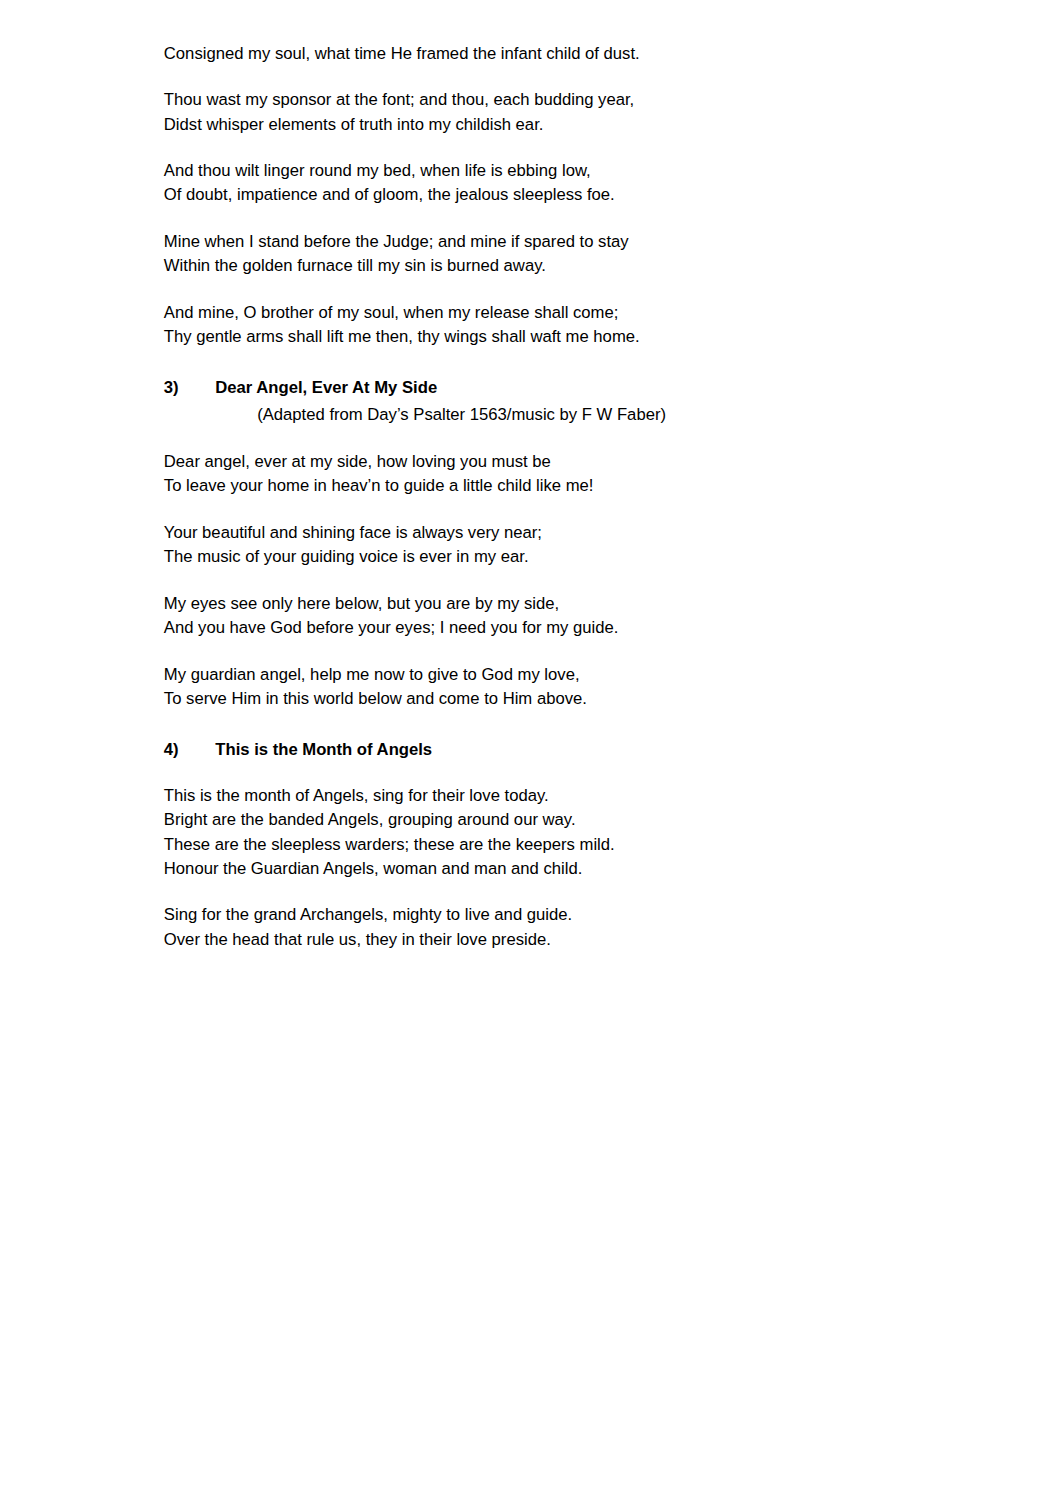Consigned my soul, what time He framed the infant child of dust.
Thou wast my sponsor at the font; and thou, each budding year,
Didst whisper elements of truth into my childish ear.
And thou wilt linger round my bed, when life is ebbing low,
Of doubt, impatience and of gloom, the jealous sleepless foe.
Mine when I stand before the Judge; and mine if spared to stay
Within the golden furnace till my sin is burned away.
And mine, O brother of my soul, when my release shall come;
Thy gentle arms shall lift me then, thy wings shall waft me home.
3) Dear Angel, Ever At My Side
(Adapted from Day’s Psalter 1563/music by F W Faber)
Dear angel, ever at my side, how loving you must be
To leave your home in heav’n to guide a little child like me!
Your beautiful and shining face is always very near;
The music of your guiding voice is ever in my ear.
My eyes see only here below, but you are by my side,
And you have God before your eyes; I need you for my guide.
My guardian angel, help me now to give to God my love,
To serve Him in this world below and come to Him above.
4) This is the Month of Angels
This is the month of Angels, sing for their love today.
Bright are the banded Angels, grouping around our way.
These are the sleepless warders; these are the keepers mild.
Honour the Guardian Angels, woman and man and child.
Sing for the grand Archangels, mighty to live and guide.
Over the head that rule us, they in their love preside.